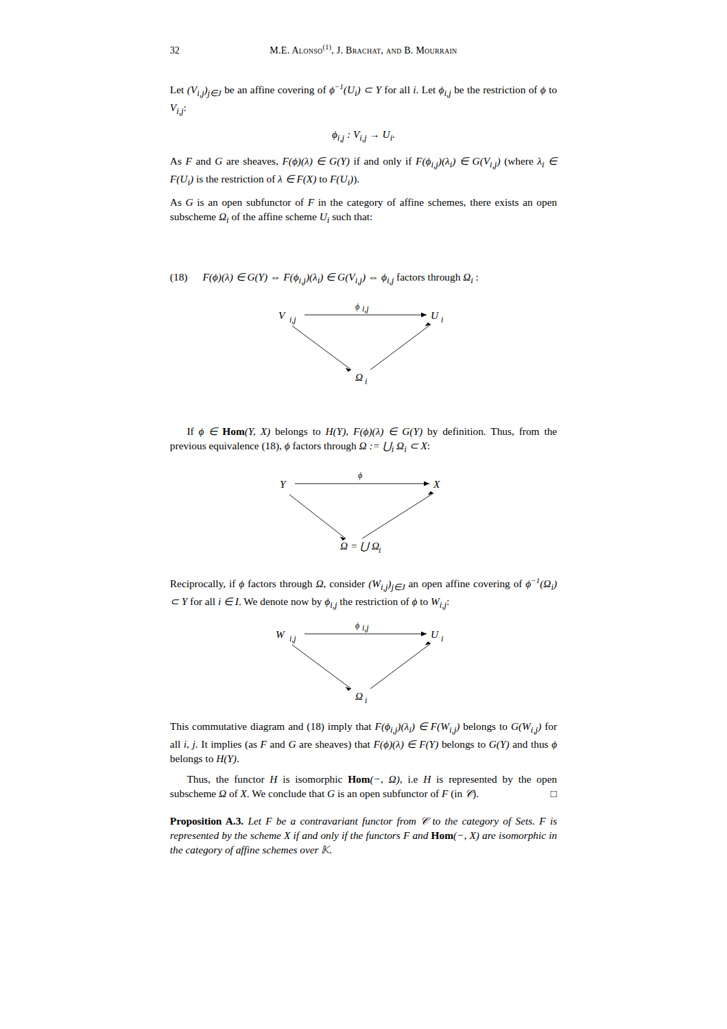32 M.E. Alonso(1), J. Brachat, and B. Mourrain
Let (Vi,j)j∈J be an affine covering of ϕ−1(Ui) ⊂ Y for all i. Let ϕi,j be the restriction of ϕ to Vi,j:
ϕi,j : Vi,j → Ui.
As F and G are sheaves, F(ϕ)(λ) ∈ G(Y) if and only if F(ϕi,j)(λi) ∈ G(Vi,j) (where λi ∈ F(Ui) is the restriction of λ ∈ F(X) to F(Ui)).
As G is an open subfunctor of F in the category of affine schemes, there exists an open subscheme Ωi of the affine scheme Ui such that:
(18) F(ϕ)(λ) ∈ G(Y) ⇔ F(ϕi,j)(λi) ∈ G(Vi,j) ⇔ ϕi,j factors through Ωi :
V i,j U i Ω i ϕ i,j
If ϕ ∈ Hom(Y, X) belongs to H(Y), F(ϕ)(λ) ∈ G(Y) by definition. Thus, from the previous equivalence (18), ϕ factors through Ω := ⋃i Ωi ⊂ X:
Y X Ω = ⋃ Ω i ϕ
Reciprocally, if ϕ factors through Ω, consider (Wi,j)j∈J an open affine covering of ϕ−1(Ωi) ⊂ Y for all i ∈ I. We denote now by ϕi,j the restriction of ϕ to Wi,j:
W i,j U i Ω i ϕ i,j
This commutative diagram and (18) imply that F(ϕi,j)(λi) ∈ F(Wi,j) belongs to G(Wi,j) for all i, j. It implies (as F and G are sheaves) that F(ϕ)(λ) ∈ F(Y) belongs to G(Y) and thus ϕ belongs to H(Y).
Thus, the functor H is isomorphic Hom(−, Ω), i.e H is represented by the open subscheme Ω of X. We conclude that G is an open subfunctor of F (in 𝒞).□
Proposition A.3. Let F be a contravariant functor from 𝒞 to the category of Sets. F is represented by the scheme X if and only if the functors F and Hom(−, X) are isomorphic in the category of affine schemes over 𝕂.